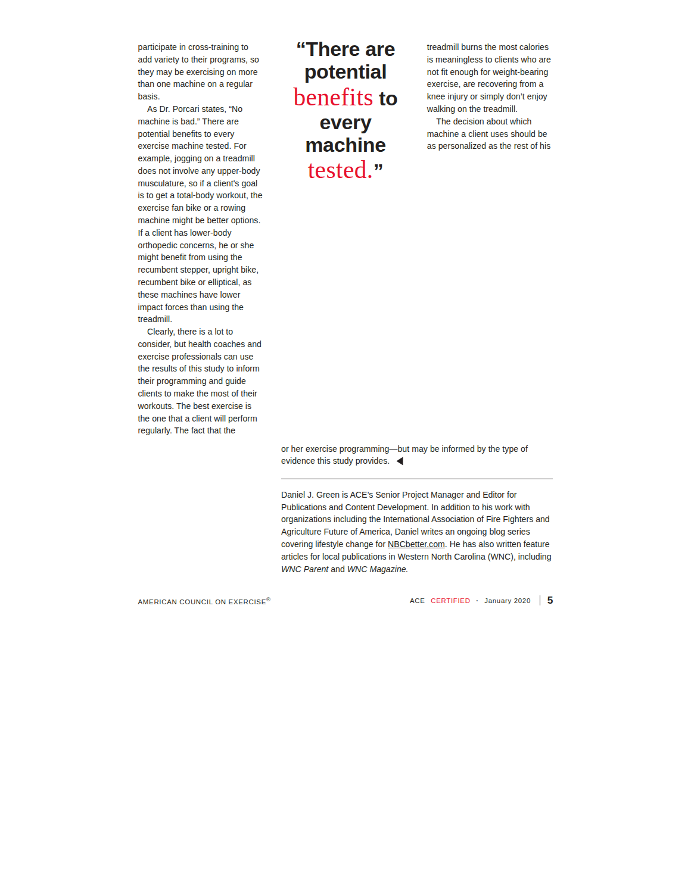participate in cross-training to add variety to their programs, so they may be exercising on more than one machine on a regular basis.
As Dr. Porcari states, “No machine is bad.” There are potential benefits to every exercise machine tested. For example, jogging on a treadmill does not involve any upper-body musculature, so if a client's goal is to get a total-body workout, the exercise fan bike or a rowing machine might be better options. If a client has lower-body orthopedic concerns, he or she might benefit from using the recumbent stepper, upright bike, recumbent bike or elliptical, as these machines have lower impact forces than using the treadmill.
Clearly, there is a lot to consider, but health coaches and exercise professionals can use the results of this study to inform their programming and guide clients to make the most of their workouts. The best exercise is the one that a client will perform regularly. The fact that the
“There are potential benefits to every machine tested.”
treadmill burns the most calories is meaningless to clients who are not fit enough for weight-bearing exercise, are recovering from a knee injury or simply don’t enjoy walking on the treadmill.
The decision about which machine a client uses should be as personalized as the rest of his
or her exercise programming—but may be informed by the type of evidence this study provides.
Daniel J. Green is ACE’s Senior Project Manager and Editor for Publications and Content Development. In addition to his work with organizations including the International Association of Fire Fighters and Agriculture Future of America, Daniel writes an ongoing blog series covering lifestyle change for NBCbetter.com. He has also written feature articles for local publications in Western North Carolina (WNC), including WNC Parent and WNC Magazine.
American Council on Exercise®
ACE Certified · January 2020 5